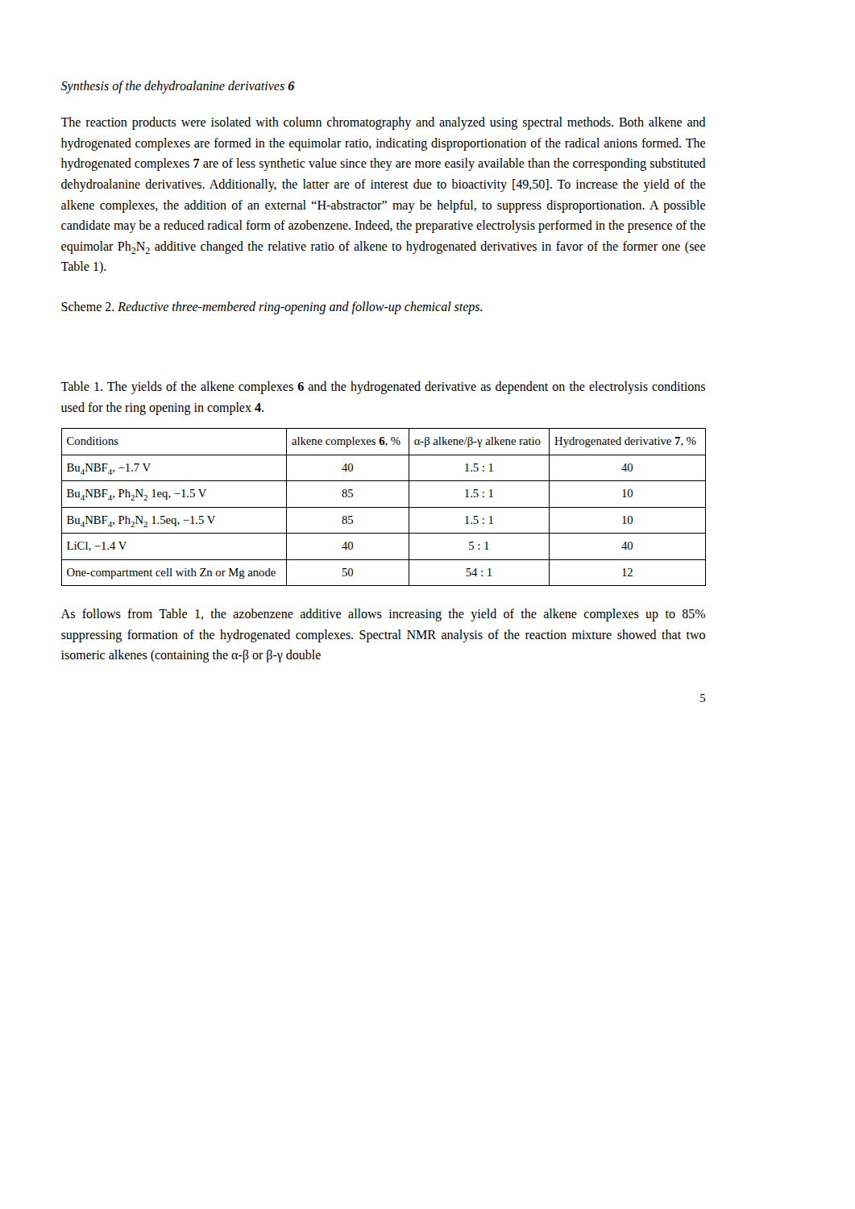Synthesis of the dehydroalanine derivatives 6
The reaction products were isolated with column chromatography and analyzed using spectral methods. Both alkene and hydrogenated complexes are formed in the equimolar ratio, indicating disproportionation of the radical anions formed. The hydrogenated complexes 7 are of less synthetic value since they are more easily available than the corresponding substituted dehydroalanine derivatives. Additionally, the latter are of interest due to bioactivity [49,50]. To increase the yield of the alkene complexes, the addition of an external “H-abstractor” may be helpful, to suppress disproportionation. A possible candidate may be a reduced radical form of azobenzene. Indeed, the preparative electrolysis performed in the presence of the equimolar Ph2N2 additive changed the relative ratio of alkene to hydrogenated derivatives in favor of the former one (see Table 1).
Scheme 2. Reductive three-membered ring-opening and follow-up chemical steps.
Table 1. The yields of the alkene complexes 6 and the hydrogenated derivative as dependent on the electrolysis conditions used for the ring opening in complex 4.
| Conditions | alkene complexes 6 , % | α-β alkene/β-γ alkene ratio | Hydrogenated derivative 7 , % |
| --- | --- | --- | --- |
| Bu 4 NBF 4 , −1.7 V | 40 | 1.5 : 1 | 40 |
| Bu 4 NBF 4 , Ph 2 N 2 1eq, −1.5 V | 85 | 1.5 : 1 | 10 |
| Bu 4 NBF 4 , Ph 2 N 2 1.5eq, −1.5 V | 85 | 1.5 : 1 | 10 |
| LiCl, −1.4 V | 40 | 5 : 1 | 40 |
| One-compartment cell with Zn or Mg anode | 50 | 54 : 1 | 12 |
As follows from Table 1, the azobenzene additive allows increasing the yield of the alkene complexes up to 85% suppressing formation of the hydrogenated complexes. Spectral NMR analysis of the reaction mixture showed that two isomeric alkenes (containing the α-β or β-γ double
5